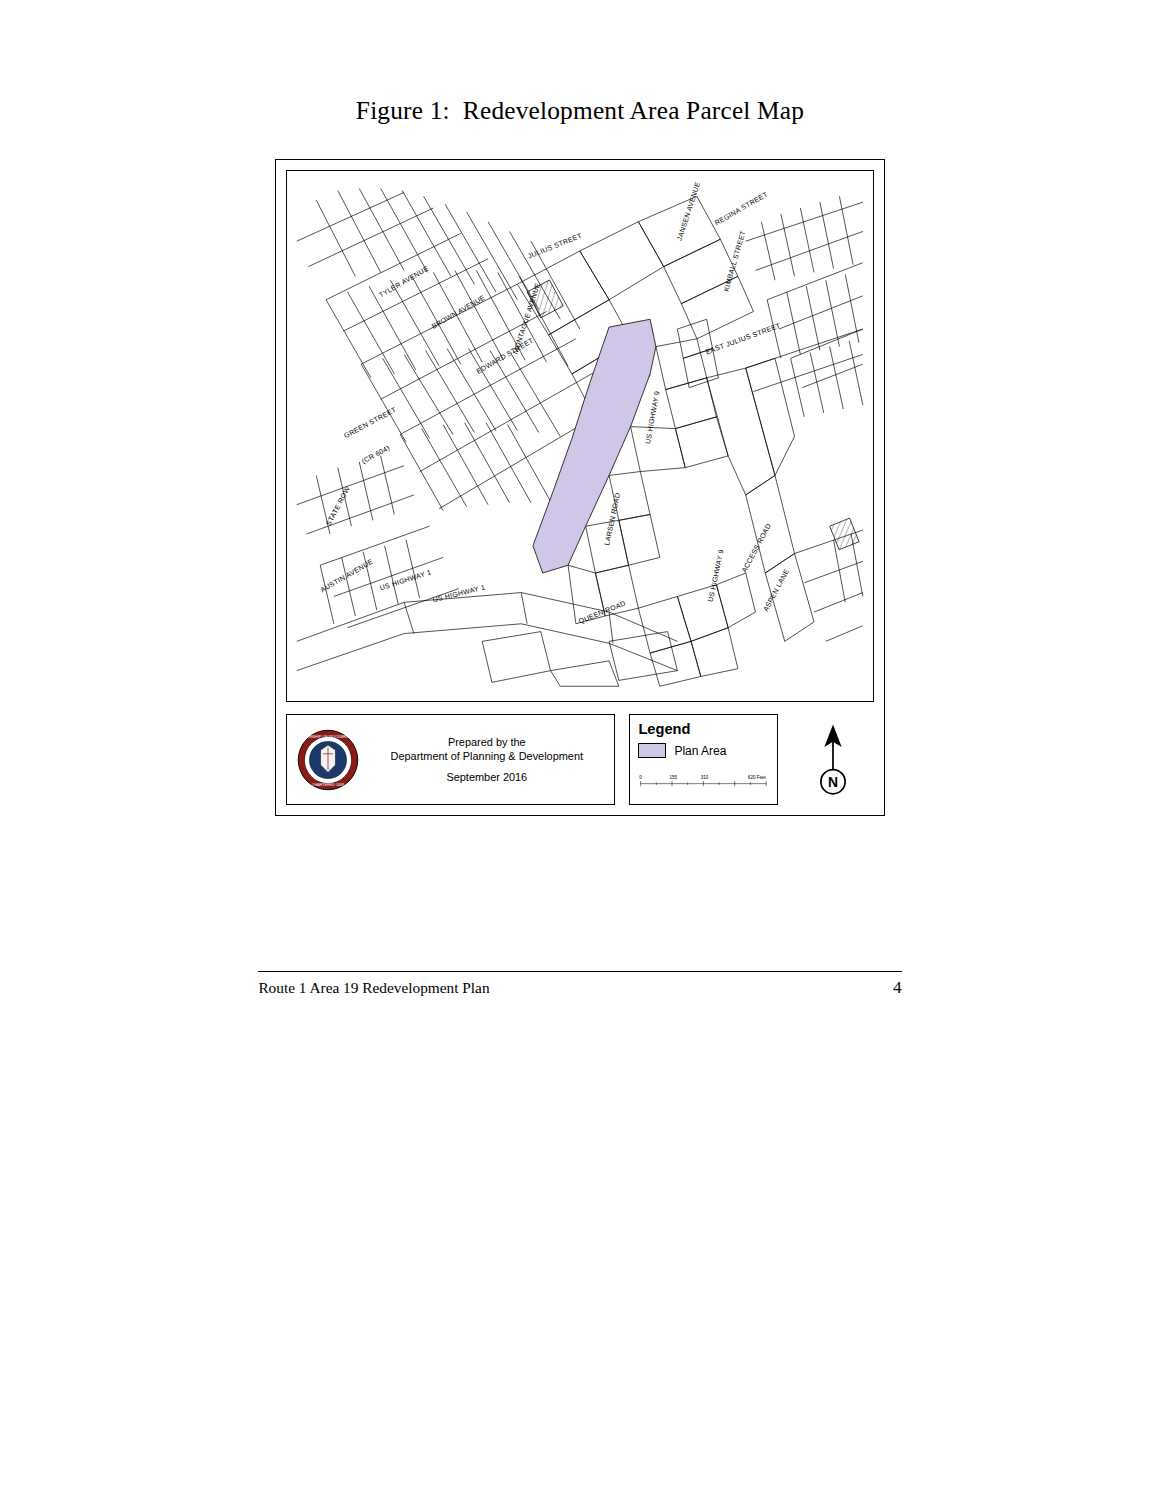Figure 1: Redevelopment Area Parcel Map
TYLER AVENUE BROWN AVENUE EDWARD STREET MONTAGUE AVENUE JULIUS STREET GREEN STREET (CR 604) STATE ROW AUSTIN AVENUE US HIGHWAY 1 US HIGHWAY 1 US HIGHWAY 9 LARSEN ROAD QUEEN ROAD US HIGHWAY 9 ACCESS ROAD ASPEN LANE JANSEN AVENUE REGINA STREET KIMBALL STREET EAST JULIUS STREET
TOWNSHIP OF WOODBRIDGE CHARTERED 1669
Prepared by the
Department of Planning & Development September 2016
Legend
Plan Area
0 155 310 620 Feet
N
Route 1 Area 19 Redevelopment Plan 4